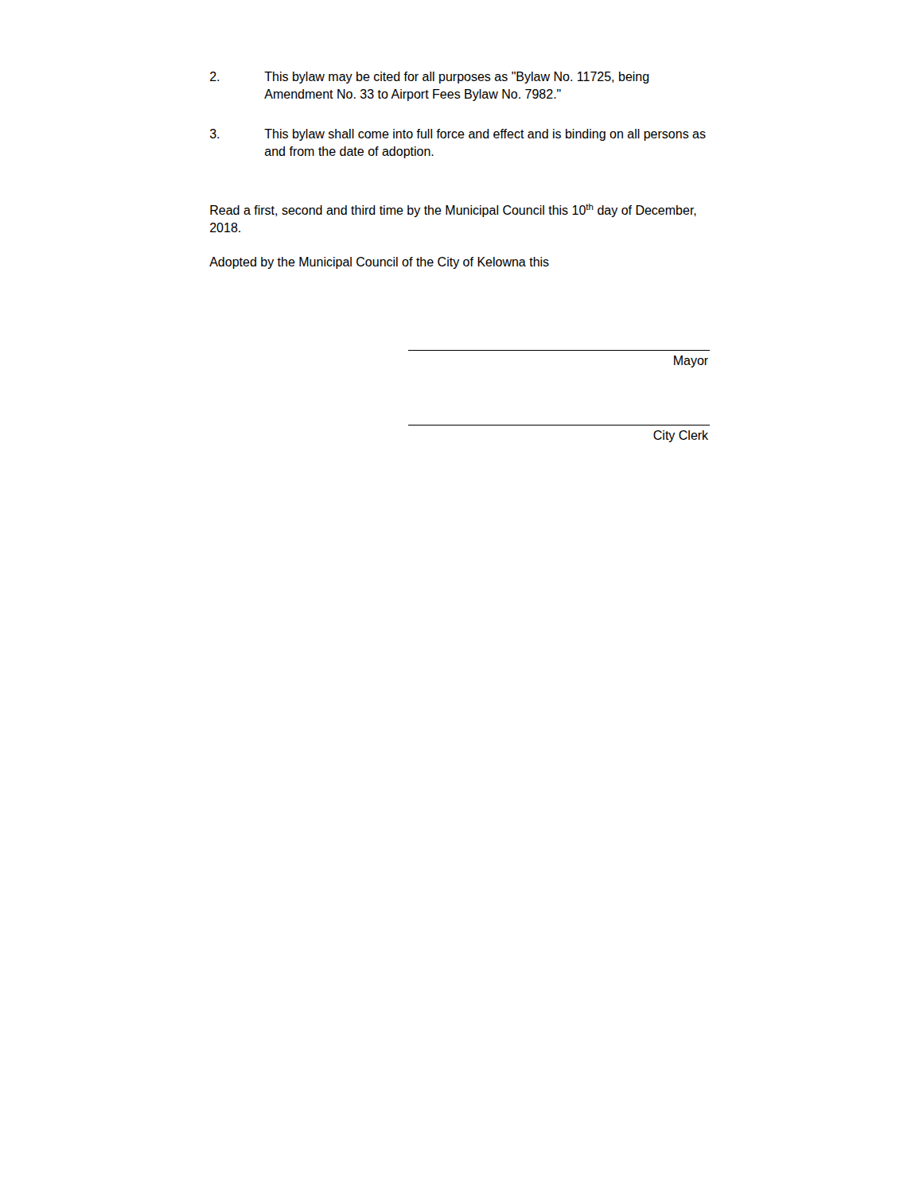2. This bylaw may be cited for all purposes as "Bylaw No. 11725, being Amendment No. 33 to Airport Fees Bylaw No. 7982."
3. This bylaw shall come into full force and effect and is binding on all persons as and from the date of adoption.
Read a first, second and third time by the Municipal Council this 10th day of December, 2018.
Adopted by the Municipal Council of the City of Kelowna this
Mayor
City Clerk